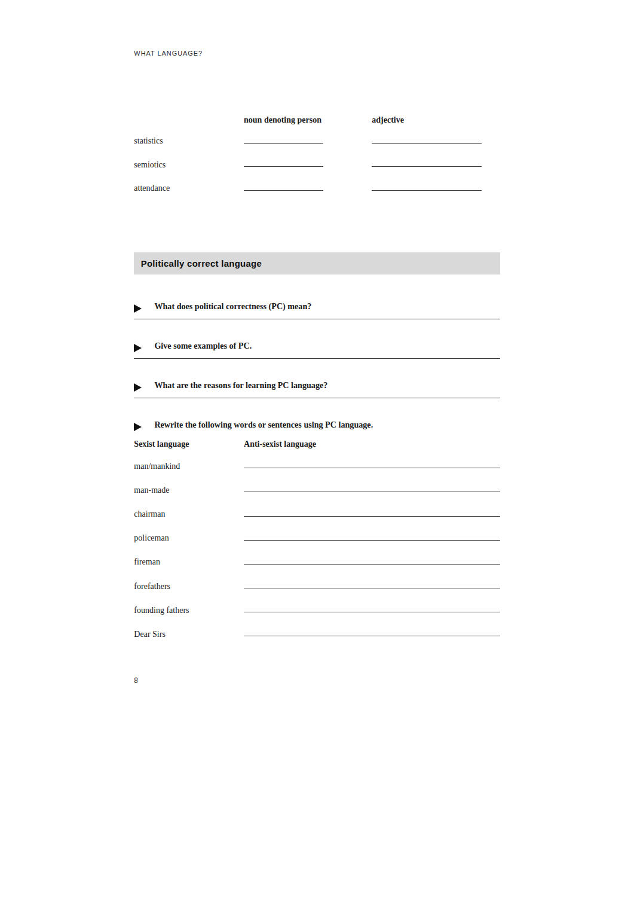What language?
| | noun denoting person | adjective |
| --- | --- | --- |
| statistics | | |
| semiotics | | |
| attendance | | |
Politically correct language
What does political correctness (PC) mean?
Give some examples of PC.
What are the reasons for learning PC language?
Rewrite the following words or sentences using PC language.
| Sexist language | Anti-sexist language |
| --- | --- |
| man/mankind | |
| man-made | |
| chairman | |
| policeman | |
| fireman | |
| forefathers | |
| founding fathers | |
| Dear Sirs | |
8